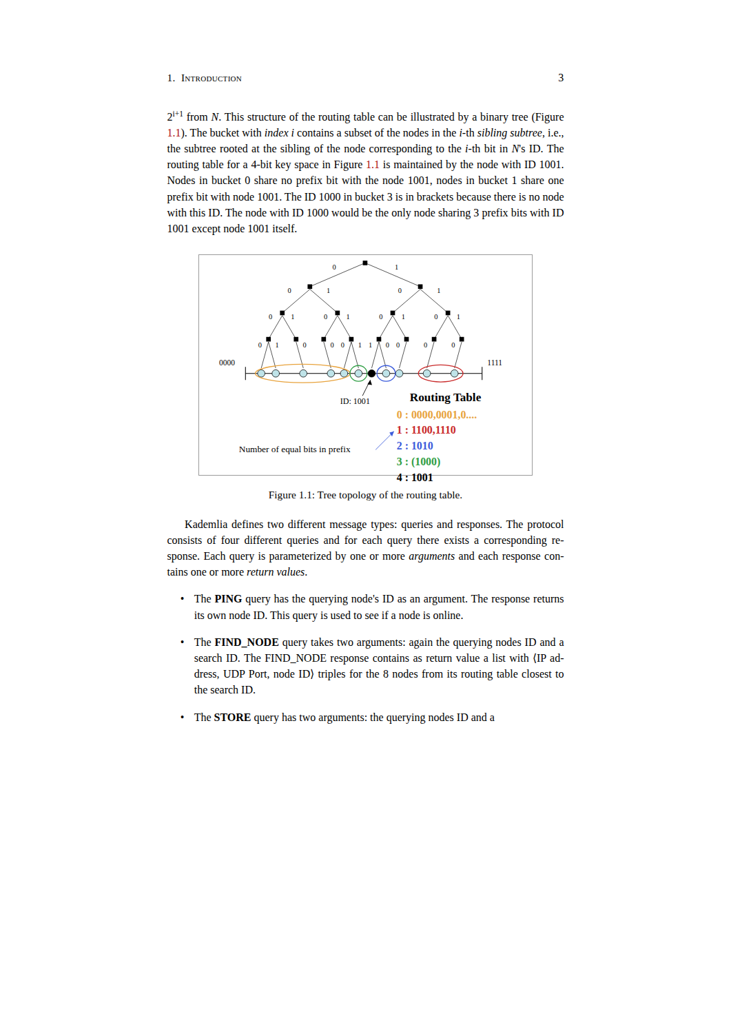1. Introduction 3
2i+1 from N. This structure of the routing table can be illustrated by a binary tree (Figure 1.1). The bucket with index i contains a subset of the nodes in the i-th sibling subtree, i.e., the subtree rooted at the sibling of the node corresponding to the i-th bit in N's ID. The routing table for a 4-bit key space in Figure 1.1 is maintained by the node with ID 1001. Nodes in bucket 0 share no prefix bit with the node 1001, nodes in bucket 1 share one prefix bit with node 1001. The ID 1000 in bucket 3 is in brackets because there is no node with this ID. The node with ID 1000 would be the only node sharing 3 prefix bits with ID 1001 except node 1001 itself.
0 1 0 1 0 1 0 1 0 1 0 1 0 1 0 1 0 0 0 1 1 0 0 0 0 0000 1111 ID: 1001 Routing Table 0 : 0000,0001,0.... 1 : 1100,1110 2 : 1010 3 : (1000) 4 : 1001 Number of equal bits in prefix
Figure 1.1: Tree topology of the routing table.
Kademlia defines two different message types: queries and responses. The protocol consists of four different queries and for each query there exists a corresponding response. Each query is parameterized by one or more arguments and each response contains one or more return values.
The PING query has the querying node's ID as an argument. The response returns its own node ID. This query is used to see if a node is online.
The FIND_NODE query takes two arguments: again the querying nodes ID and a search ID. The FIND_NODE response contains as return value a list with ⟨IP address, UDP Port, node ID⟩ triples for the 8 nodes from its routing table closest to the search ID.
The STORE query has two arguments: the querying nodes ID and a